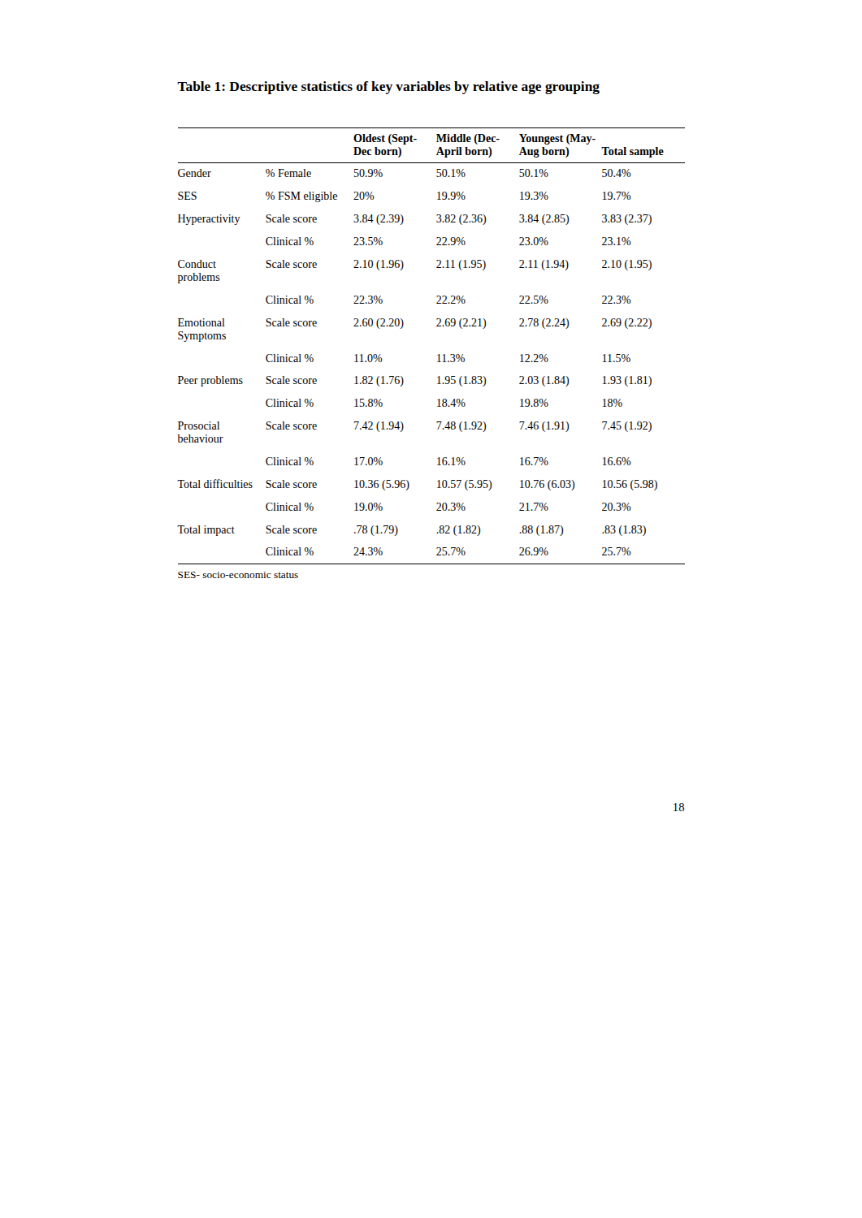Table 1: Descriptive statistics of key variables by relative age grouping
| | | Oldest (Sept-Dec born) | Middle (Dec-April born) | Youngest (May-Aug born) | Total sample |
| --- | --- | --- | --- | --- | --- |
| Gender | % Female | 50.9% | 50.1% | 50.1% | 50.4% |
| SES | % FSM eligible | 20% | 19.9% | 19.3% | 19.7% |
| Hyperactivity | Scale score | 3.84 (2.39) | 3.82 (2.36) | 3.84 (2.85) | 3.83 (2.37) |
| | Clinical % | 23.5% | 22.9% | 23.0% | 23.1% |
| Conduct problems | Scale score | 2.10 (1.96) | 2.11 (1.95) | 2.11 (1.94) | 2.10 (1.95) |
| | Clinical % | 22.3% | 22.2% | 22.5% | 22.3% |
| Emotional Symptoms | Scale score | 2.60 (2.20) | 2.69 (2.21) | 2.78 (2.24) | 2.69 (2.22) |
| | Clinical % | 11.0% | 11.3% | 12.2% | 11.5% |
| Peer problems | Scale score | 1.82 (1.76) | 1.95 (1.83) | 2.03 (1.84) | 1.93 (1.81) |
| | Clinical % | 15.8% | 18.4% | 19.8% | 18% |
| Prosocial behaviour | Scale score | 7.42 (1.94) | 7.48 (1.92) | 7.46 (1.91) | 7.45 (1.92) |
| | Clinical % | 17.0% | 16.1% | 16.7% | 16.6% |
| Total difficulties | Scale score | 10.36 (5.96) | 10.57 (5.95) | 10.76 (6.03) | 10.56 (5.98) |
| | Clinical % | 19.0% | 20.3% | 21.7% | 20.3% |
| Total impact | Scale score | .78 (1.79) | .82 (1.82) | .88 (1.87) | .83 (1.83) |
| | Clinical % | 24.3% | 25.7% | 26.9% | 25.7% |
SES- socio-economic status
18